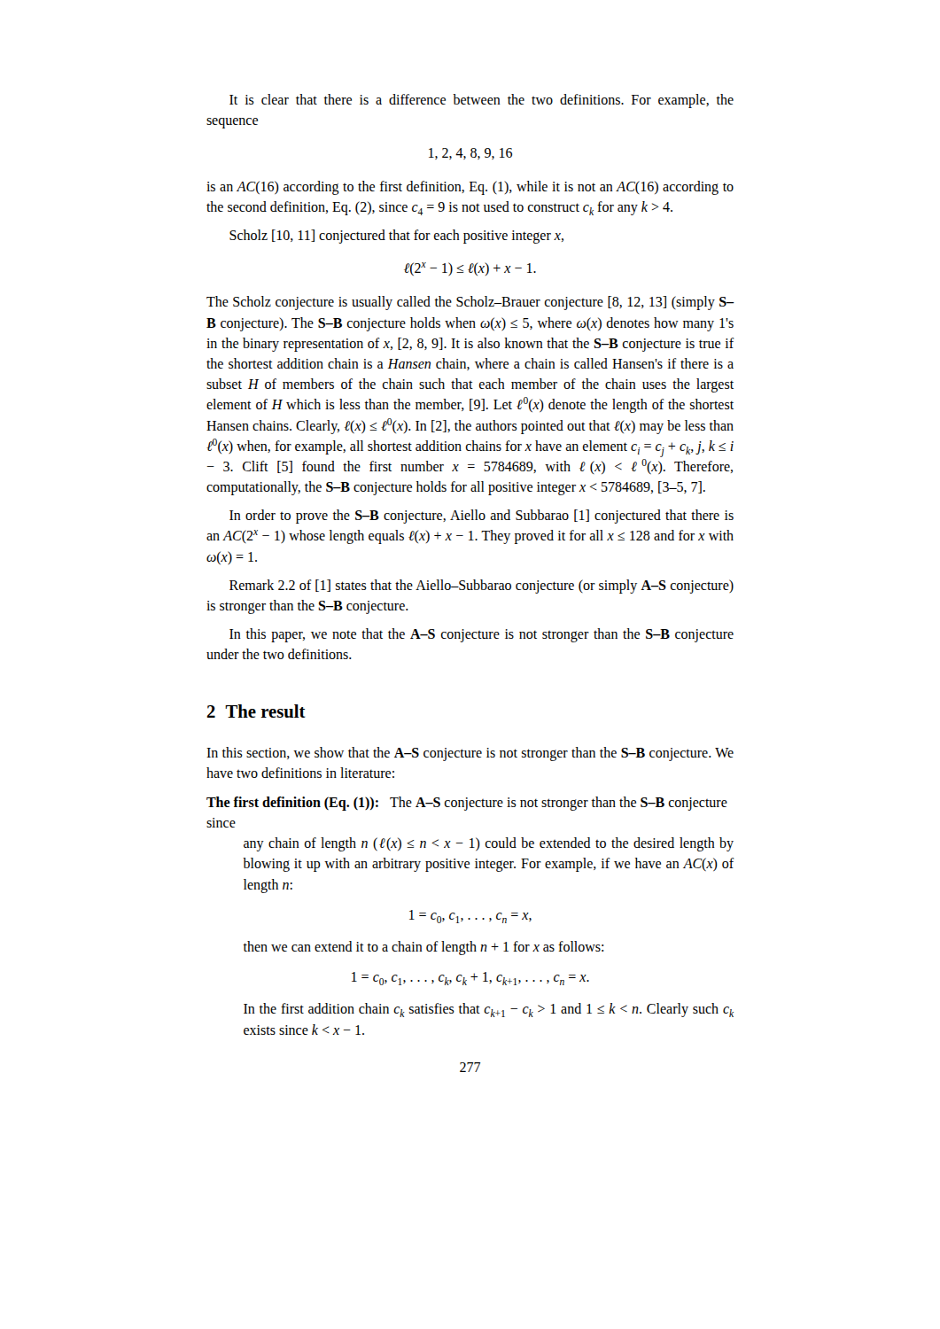It is clear that there is a difference between the two definitions. For example, the sequence
1, 2, 4, 8, 9, 16
is an AC(16) according to the first definition, Eq. (1), while it is not an AC(16) according to the second definition, Eq. (2), since c4 = 9 is not used to construct ck for any k > 4.
Scholz [10, 11] conjectured that for each positive integer x,
ℓ(2x − 1) ≤ ℓ(x) + x − 1.
The Scholz conjecture is usually called the Scholz–Brauer conjecture [8, 12, 13] (simply S–B conjecture). The S–B conjecture holds when ω(x) ≤ 5, where ω(x) denotes how many 1's in the binary representation of x, [2, 8, 9]. It is also known that the S–B conjecture is true if the shortest addition chain is a Hansen chain, where a chain is called Hansen's if there is a subset H of members of the chain such that each member of the chain uses the largest element of H which is less than the member, [9]. Let ℓ0(x) denote the length of the shortest Hansen chains. Clearly, ℓ(x) ≤ ℓ0(x). In [2], the authors pointed out that ℓ(x) may be less than ℓ0(x) when, for example, all shortest addition chains for x have an element ci = cj + ck, j, k ≤ i − 3. Clift [5] found the first number x = 5784689, with ℓ(x) < ℓ0(x). Therefore, computationally, the S–B conjecture holds for all positive integer x < 5784689, [3–5, 7].
In order to prove the S–B conjecture, Aiello and Subbarao [1] conjectured that there is an AC(2x − 1) whose length equals ℓ(x) + x − 1. They proved it for all x ≤ 128 and for x with ω(x) = 1.
Remark 2.2 of [1] states that the Aiello–Subbarao conjecture (or simply A–S conjecture) is stronger than the S–B conjecture.
In this paper, we note that the A–S conjecture is not stronger than the S–B conjecture under the two definitions.
2 The result
In this section, we show that the A–S conjecture is not stronger than the S–B conjecture. We have two definitions in literature:
The first definition (Eq. (1)): The A–S conjecture is not stronger than the S–B conjecture since
any chain of length n (ℓ(x) ≤ n < x − 1) could be extended to the desired length by blowing it up with an arbitrary positive integer. For example, if we have an AC(x) of length n:
1 = c0, c1, . . . , cn = x,
then we can extend it to a chain of length n + 1 for x as follows:
1 = c0, c1, . . . , ck, ck + 1, ck+1, . . . , cn = x.
In the first addition chain ck satisfies that ck+1 − ck > 1 and 1 ≤ k < n. Clearly such ck exists since k < x − 1.
277